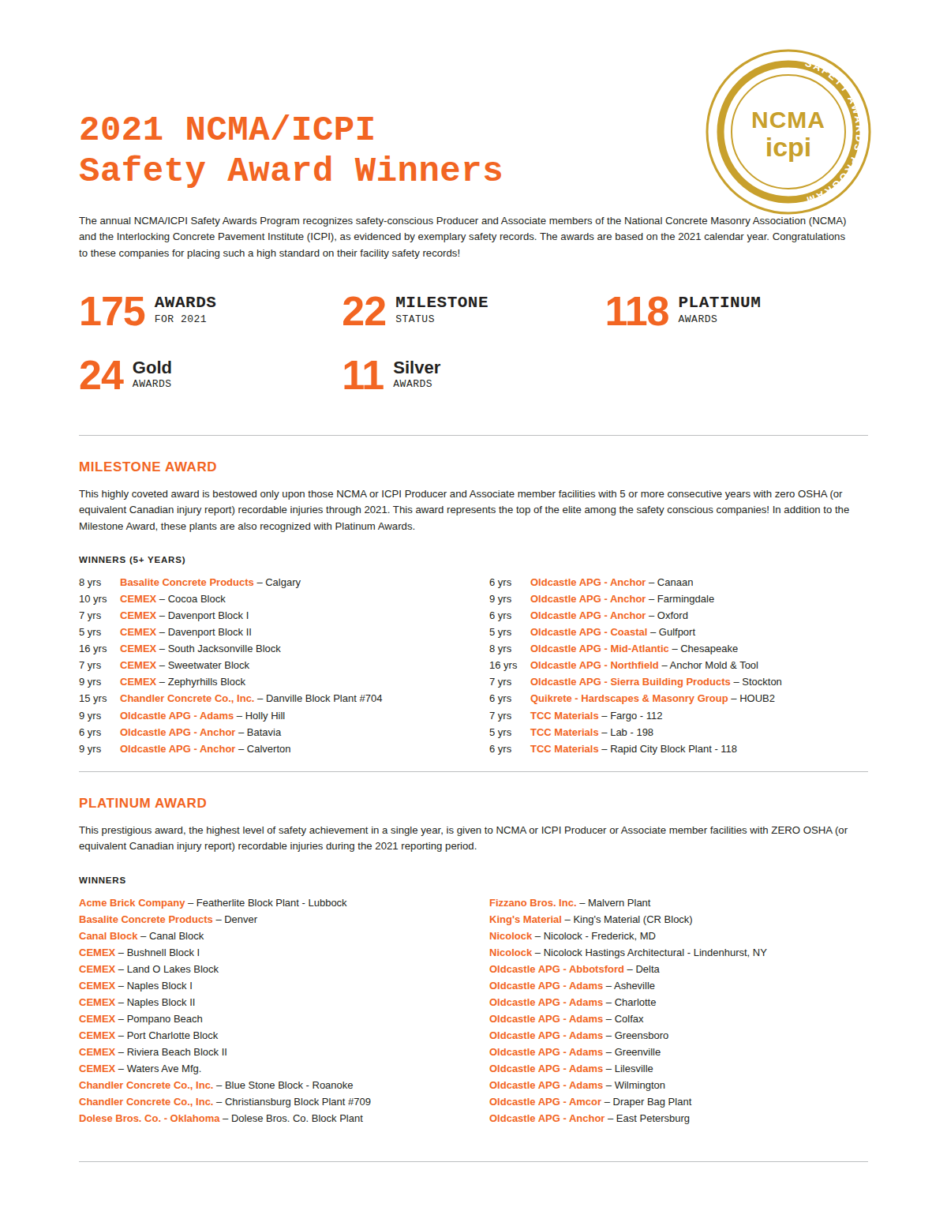SAFETY AWARDS PROGRAM National Concrete Masonry Association • Interlocking Concrete Pavement Institute NCMA icpi
2021 NCMA/ICPI
Safety Award Winners
The annual NCMA/ICPI Safety Awards Program recognizes safety-conscious Producer and Associate members of the National Concrete Masonry Association (NCMA) and the Interlocking Concrete Pavement Institute (ICPI), as evidenced by exemplary safety records. The awards are based on the 2021 calendar year. Congratulations to these companies for placing such a high standard on their facility safety records!
175 AWARDS FOR 2021
22 MILESTONE STATUS
118 PLATINUM AWARDS
24 Gold AWARDS
11 Silver AWARDS
MILESTONE AWARD
This highly coveted award is bestowed only upon those NCMA or ICPI Producer and Associate member facilities with 5 or more consecutive years with zero OSHA (or equivalent Canadian injury report) recordable injuries through 2021. This award represents the top of the elite among the safety conscious companies! In addition to the Milestone Award, these plants are also recognized with Platinum Awards.
WINNERS (5+ YEARS)
8 yrs Basalite Concrete Products – Calgary
10 yrs CEMEX – Cocoa Block
7 yrs CEMEX – Davenport Block I
5 yrs CEMEX – Davenport Block II
16 yrs CEMEX – South Jacksonville Block
7 yrs CEMEX – Sweetwater Block
9 yrs CEMEX – Zephyrhills Block
15 yrs Chandler Concrete Co., Inc. – Danville Block Plant #704
9 yrs Oldcastle APG - Adams – Holly Hill
6 yrs Oldcastle APG - Anchor – Batavia
9 yrs Oldcastle APG - Anchor – Calverton
6 yrs Oldcastle APG - Anchor – Canaan
9 yrs Oldcastle APG - Anchor – Farmingdale
6 yrs Oldcastle APG - Anchor – Oxford
5 yrs Oldcastle APG - Coastal – Gulfport
8 yrs Oldcastle APG - Mid-Atlantic – Chesapeake
16 yrs Oldcastle APG - Northfield – Anchor Mold & Tool
7 yrs Oldcastle APG - Sierra Building Products – Stockton
6 yrs Quikrete - Hardscapes & Masonry Group – HOUB2
7 yrs TCC Materials – Fargo - 112
5 yrs TCC Materials – Lab - 198
6 yrs TCC Materials – Rapid City Block Plant - 118
PLATINUM AWARD
This prestigious award, the highest level of safety achievement in a single year, is given to NCMA or ICPI Producer or Associate member facilities with ZERO OSHA (or equivalent Canadian injury report) recordable injuries during the 2021 reporting period.
WINNERS
Acme Brick Company – Featherlite Block Plant - Lubbock
Basalite Concrete Products – Denver
Canal Block – Canal Block
CEMEX – Bushnell Block I
CEMEX – Land O Lakes Block
CEMEX – Naples Block I
CEMEX – Naples Block II
CEMEX – Pompano Beach
CEMEX – Port Charlotte Block
CEMEX – Riviera Beach Block II
CEMEX – Waters Ave Mfg.
Chandler Concrete Co., Inc. – Blue Stone Block - Roanoke
Chandler Concrete Co., Inc. – Christiansburg Block Plant #709
Dolese Bros. Co. - Oklahoma – Dolese Bros. Co. Block Plant
Fizzano Bros. Inc. – Malvern Plant
King's Material – King's Material (CR Block)
Nicolock – Nicolock - Frederick, MD
Nicolock – Nicolock Hastings Architectural - Lindenhurst, NY
Oldcastle APG - Abbotsford – Delta
Oldcastle APG - Adams – Asheville
Oldcastle APG - Adams – Charlotte
Oldcastle APG - Adams – Colfax
Oldcastle APG - Adams – Greensboro
Oldcastle APG - Adams – Greenville
Oldcastle APG - Adams – Lilesville
Oldcastle APG - Adams – Wilmington
Oldcastle APG - Amcor – Draper Bag Plant
Oldcastle APG - Anchor – East Petersburg